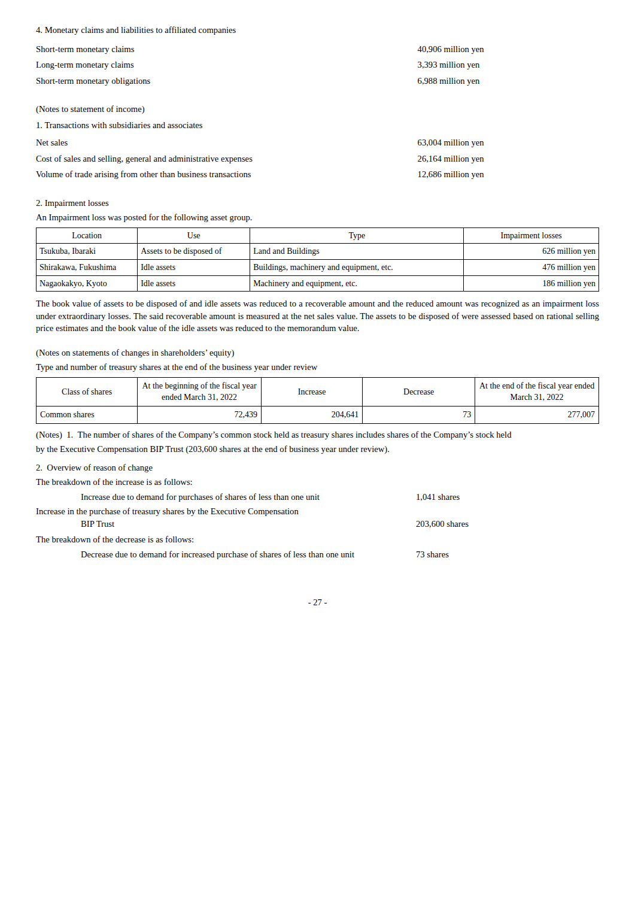4. Monetary claims and liabilities to affiliated companies
| Short-term monetary claims | 40,906 million yen |
| Long-term monetary claims | 3,393 million yen |
| Short-term monetary obligations | 6,988 million yen |
(Notes to statement of income)
1. Transactions with subsidiaries and associates
| Net sales | 63,004 million yen |
| Cost of sales and selling, general and administrative expenses | 26,164 million yen |
| Volume of trade arising from other than business transactions | 12,686 million yen |
2. Impairment losses
An Impairment loss was posted for the following asset group.
| Location | Use | Type | Impairment losses |
| --- | --- | --- | --- |
| Tsukuba, Ibaraki | Assets to be disposed of | Land and Buildings | 626 million yen |
| Shirakawa, Fukushima | Idle assets | Buildings, machinery and equipment, etc. | 476 million yen |
| Nagaokakyo, Kyoto | Idle assets | Machinery and equipment, etc. | 186 million yen |
The book value of assets to be disposed of and idle assets was reduced to a recoverable amount and the reduced amount was recognized as an impairment loss under extraordinary losses. The said recoverable amount is measured at the net sales value. The assets to be disposed of were assessed based on rational selling price estimates and the book value of the idle assets was reduced to the memorandum value.
(Notes on statements of changes in shareholders’ equity)
Type and number of treasury shares at the end of the business year under review
| Class of shares | At the beginning of the fiscal year ended March 31, 2022 | Increase | Decrease | At the end of the fiscal year ended March 31, 2022 |
| --- | --- | --- | --- | --- |
| Common shares | 72,439 | 204,641 | 73 | 277,007 |
(Notes) 1. The number of shares of the Company’s common stock held as treasury shares includes shares of the Company’s stock held
by the Executive Compensation BIP Trust (203,600 shares at the end of business year under review).
2. Overview of reason of change
The breakdown of the increase is as follows:
Increase due to demand for purchases of shares of less than one unit 1,041 shares
Increase in the purchase of treasury shares by the Executive Compensation
BIP Trust 203,600 shares
The breakdown of the decrease is as follows:
Decrease due to demand for increased purchase of shares of less than one unit 73 shares
- 27 -